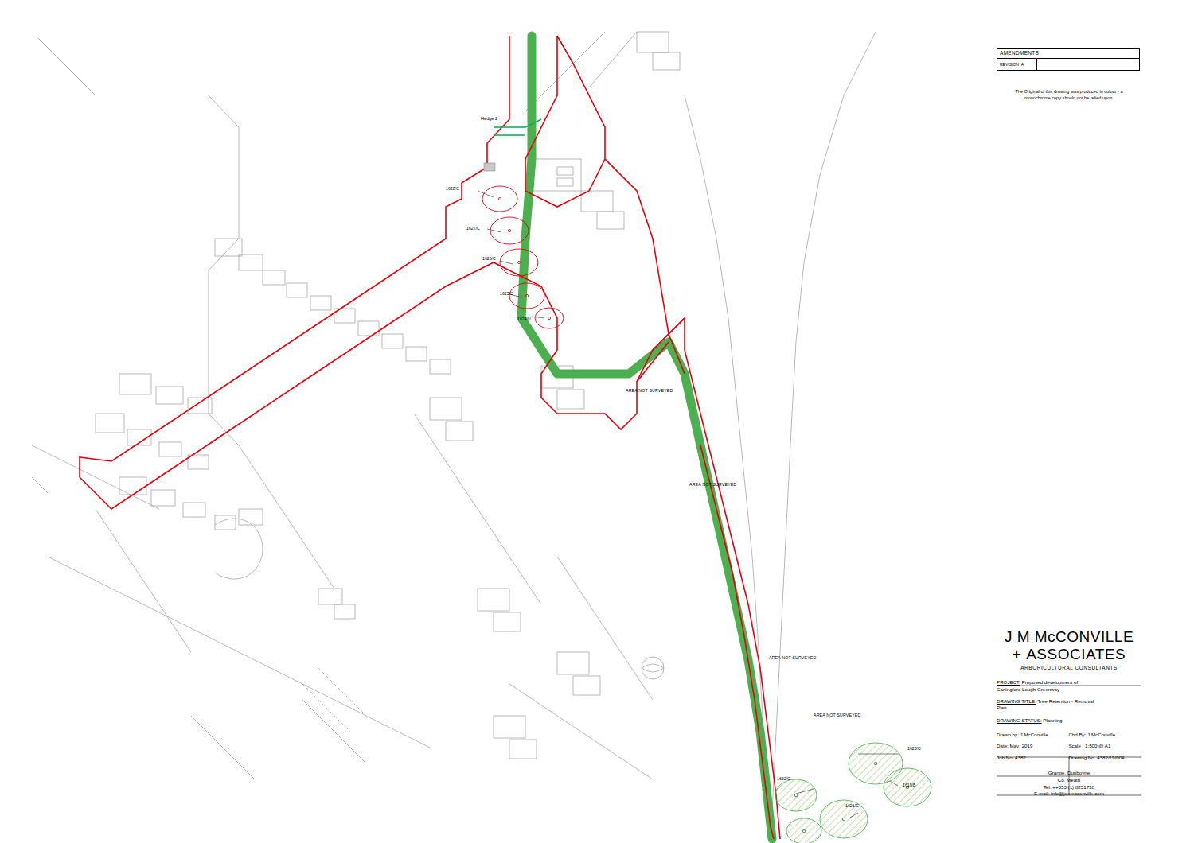| AMENDMENTS |
| --- |
| REVISION A | |
The Original of this drawing was produced in colour - a
monochrome copy should not be relied upon.
Hedge 2
1628/C
1627/C
1626/C
1625/C
1624/U
AREA NOT SURVEYED
AREA NOT SURVEYED
AREA NOT SURVEYED
AREA NOT SURVEYED
1620/C
1619/B
1622/C
1621/C
J M McCONVILLE
+ ASSOCIATES
ARBORICULTURAL CONSULTANTS
PROJECT: Proposed development of
Carlingford Lough Greenway
DRAWING TITLE: Tree Retention - Removal
Plan
DRAWING STATUS: Planning
| Drawn by: J McConville | Chd By: J McConville |
| Date: May 2019 | Scale : 1:500 @ A1 |
| Job No. 4382 | Drawing No. 4382/19/004 |
Grange, Dunboyne
Co. Meath
Tel: ++353 (1) 8251718
E-mail: info@joemcconville.com